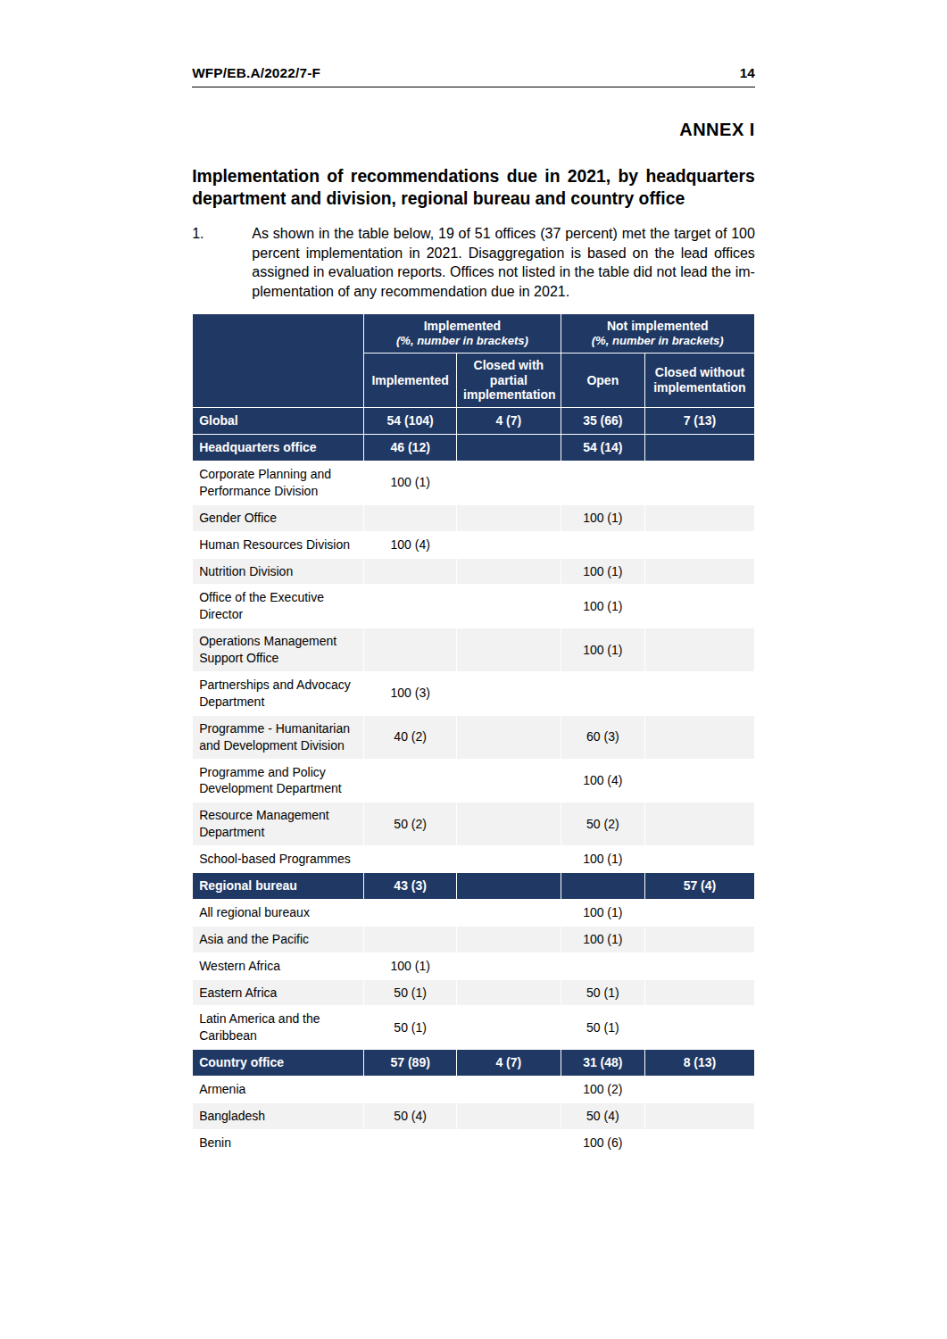WFP/EB.A/2022/7-F 14
ANNEX I
Implementation of recommendations due in 2021, by headquarters department and division, regional bureau and country office
1.
As shown in the table below, 19 of 51 offices (37 percent) met the target of 100 percent implementation in 2021. Disaggregation is based on the lead offices assigned in evaluation reports. Offices not listed in the table did not lead the implementation of any recommendation due in 2021.
| | Implemented (%, number in brackets) | Not implemented (%, number in brackets) |
| --- | --- | --- |
| Implemented | Closed with partial implementation | Open | Closed without implementation |
| Global | 54 (104) | 4 (7) | 35 (66) | 7 (13) |
| Headquarters office | 46 (12) | | 54 (14) | |
| Corporate Planning and Performance Division | 100 (1) | | | |
| Gender Office | | | 100 (1) | |
| Human Resources Division | 100 (4) | | | |
| Nutrition Division | | | 100 (1) | |
| Office of the Executive Director | | | 100 (1) | |
| Operations Management Support Office | | | 100 (1) | |
| Partnerships and Advocacy Department | 100 (3) | | | |
| Programme - Humanitarian and Development Division | 40 (2) | | 60 (3) | |
| Programme and Policy Development Department | | | 100 (4) | |
| Resource Management Department | 50 (2) | | 50 (2) | |
| School-based Programmes | | | 100 (1) | |
| Regional bureau | 43 (3) | | | 57 (4) |
| All regional bureaux | | | 100 (1) | |
| Asia and the Pacific | | | 100 (1) | |
| Western Africa | 100 (1) | | | |
| Eastern Africa | 50 (1) | | 50 (1) | |
| Latin America and the Caribbean | 50 (1) | | 50 (1) | |
| Country office | 57 (89) | 4 (7) | 31 (48) | 8 (13) |
| Armenia | | | 100 (2) | |
| Bangladesh | 50 (4) | | 50 (4) | |
| Benin | | | 100 (6) | |